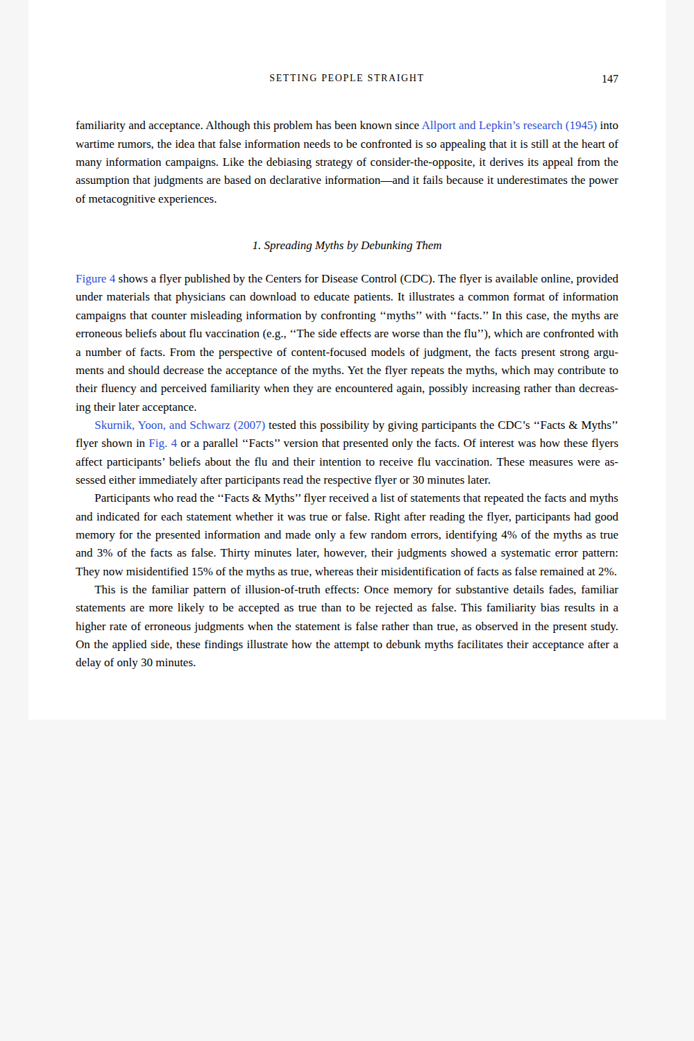Setting People Straight 147
familiarity and acceptance. Although this problem has been known since Allport and Lepkin’s research (1945) into wartime rumors, the idea that false information needs to be confronted is so appealing that it is still at the heart of many information campaigns. Like the debiasing strategy of consider-the-opposite, it derives its appeal from the assumption that judgments are based on declarative information—and it fails because it underestimates the power of metacognitive experiences.
1. Spreading Myths by Debunking Them
Figure 4 shows a flyer published by the Centers for Disease Control (CDC). The flyer is available online, provided under materials that physicians can download to educate patients. It illustrates a common format of information campaigns that counter misleading information by confronting ‘‘myths’’ with ‘‘facts.’’ In this case, the myths are erroneous beliefs about flu vaccination (e.g., ‘‘The side effects are worse than the flu’’), which are confronted with a number of facts. From the perspective of content-focused models of judgment, the facts present strong arguments and should decrease the acceptance of the myths. Yet the flyer repeats the myths, which may contribute to their fluency and perceived familiarity when they are encountered again, possibly increasing rather than decreasing their later acceptance.
Skurnik, Yoon, and Schwarz (2007) tested this possibility by giving participants the CDC’s ‘‘Facts & Myths’’ flyer shown in Fig. 4 or a parallel ‘‘Facts’’ version that presented only the facts. Of interest was how these flyers affect participants’ beliefs about the flu and their intention to receive flu vaccination. These measures were assessed either immediately after participants read the respective flyer or 30 minutes later.
Participants who read the ‘‘Facts & Myths’’ flyer received a list of statements that repeated the facts and myths and indicated for each statement whether it was true or false. Right after reading the flyer, participants had good memory for the presented information and made only a few random errors, identifying 4% of the myths as true and 3% of the facts as false. Thirty minutes later, however, their judgments showed a systematic error pattern: They now misidentified 15% of the myths as true, whereas their misidentification of facts as false remained at 2%.
This is the familiar pattern of illusion-of-truth effects: Once memory for substantive details fades, familiar statements are more likely to be accepted as true than to be rejected as false. This familiarity bias results in a higher rate of erroneous judgments when the statement is false rather than true, as observed in the present study. On the applied side, these findings illustrate how the attempt to debunk myths facilitates their acceptance after a delay of only 30 minutes.